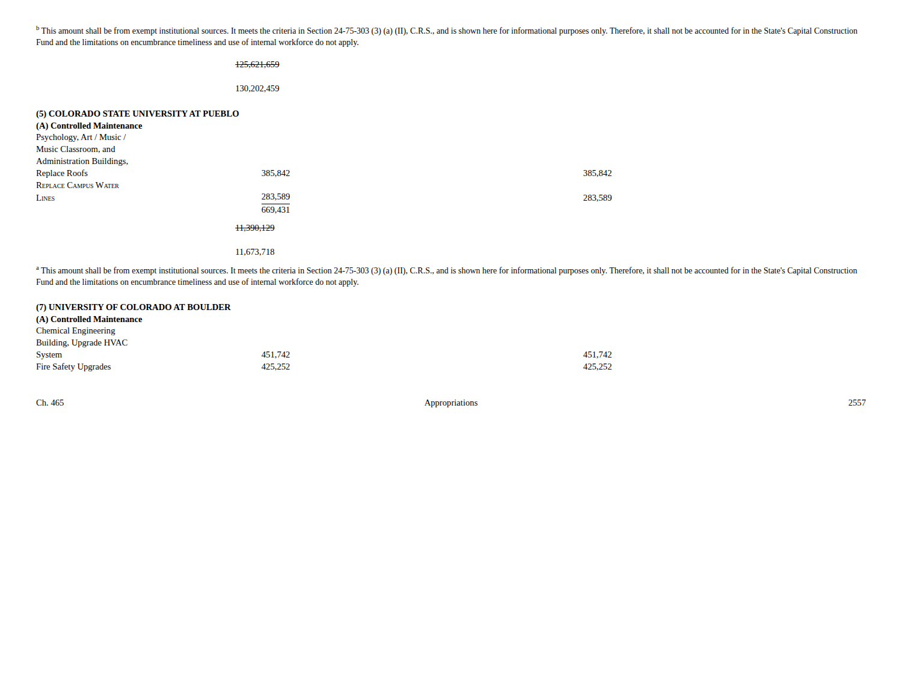b This amount shall be from exempt institutional sources. It meets the criteria in Section 24-75-303 (3) (a) (II), C.R.S., and is shown here for informational purposes only. Therefore, it shall not be accounted for in the State's Capital Construction Fund and the limitations on encumbrance timeliness and use of internal workforce do not apply.
125,621,659
130,202,459
(5) COLORADO STATE UNIVERSITY AT PUEBLO
(A) Controlled Maintenance
| Psychology, Art / Music / | | | | |
| Music Classroom, and | | | | |
| Administration Buildings, | | | | |
| Replace Roofs | 385,842 | | 385,842 | |
| Replace Campus Water | | | | |
| Lines | 283,589 | | 283,589 | |
| | 669,431 | | | |
11,390,129
11,673,718
a This amount shall be from exempt institutional sources. It meets the criteria in Section 24-75-303 (3) (a) (II), C.R.S., and is shown here for informational purposes only. Therefore, it shall not be accounted for in the State's Capital Construction Fund and the limitations on encumbrance timeliness and use of internal workforce do not apply.
(7) UNIVERSITY OF COLORADO AT BOULDER
(A) Controlled Maintenance
| Chemical Engineering | | | | |
| Building, Upgrade HVAC | | | | |
| System | 451,742 | | 451,742 | |
| Fire Safety Upgrades | 425,252 | | 425,252 | |
Ch. 465
Appropriations
2557